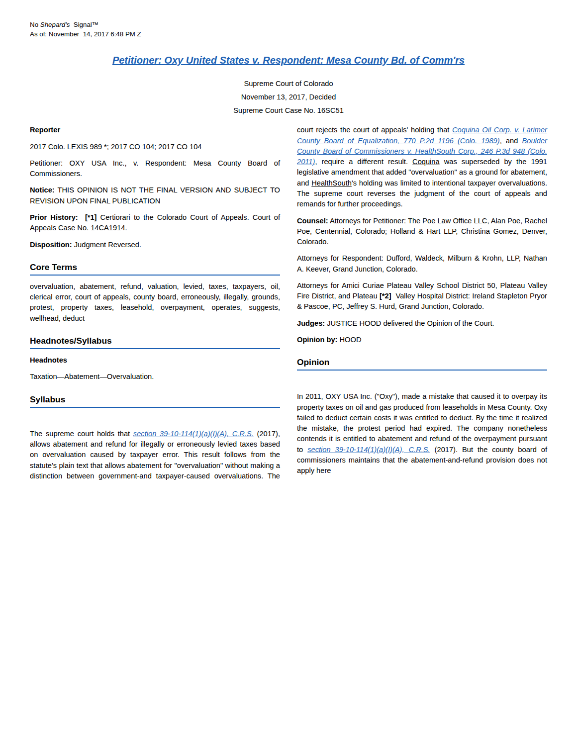No Shepard's Signal™
As of: November 14, 2017 6:48 PM Z
Petitioner: Oxy United States v. Respondent: Mesa County Bd. of Comm'rs
Supreme Court of Colorado
November 13, 2017, Decided
Supreme Court Case No. 16SC51
Reporter
2017 Colo. LEXIS 989 *; 2017 CO 104; 2017 CO 104
Petitioner: OXY USA Inc., v. Respondent: Mesa County Board of Commissioners.
Notice: THIS OPINION IS NOT THE FINAL VERSION AND SUBJECT TO REVISION UPON FINAL PUBLICATION
Prior History: [*1] Certiorari to the Colorado Court of Appeals. Court of Appeals Case No. 14CA1914.
Disposition: Judgment Reversed.
Core Terms
overvaluation, abatement, refund, valuation, levied, taxes, taxpayers, oil, clerical error, court of appeals, county board, erroneously, illegally, grounds, protest, property taxes, leasehold, overpayment, operates, suggests, wellhead, deduct
Headnotes/Syllabus
Headnotes
Taxation—Abatement—Overvaluation.
Syllabus
The supreme court holds that section 39-10-114(1)(a)(I)(A), C.R.S. (2017), allows abatement and refund for illegally or erroneously levied taxes based on overvaluation caused by taxpayer error. This result follows from the statute's plain text that allows abatement for "overvaluation" without making a distinction between government-and taxpayer-caused overvaluations. The court rejects the court of appeals' holding that Coquina Oil Corp. v. Larimer County Board of Equalization, 770 P.2d 1196 (Colo. 1989), and Boulder County Board of Commissioners v. HealthSouth Corp., 246 P.3d 948 (Colo. 2011), require a different result. Coquina was superseded by the 1991 legislative amendment that added "overvaluation" as a ground for abatement, and HealthSouth's holding was limited to intentional taxpayer overvaluations. The supreme court reverses the judgment of the court of appeals and remands for further proceedings.
Counsel: Attorneys for Petitioner: The Poe Law Office LLC, Alan Poe, Rachel Poe, Centennial, Colorado; Holland & Hart LLP, Christina Gomez, Denver, Colorado.
Attorneys for Respondent: Dufford, Waldeck, Milburn & Krohn, LLP, Nathan A. Keever, Grand Junction, Colorado.
Attorneys for Amici Curiae Plateau Valley School District 50, Plateau Valley Fire District, and Plateau [*2] Valley Hospital District: Ireland Stapleton Pryor & Pascoe, PC, Jeffrey S. Hurd, Grand Junction, Colorado.
Judges: JUSTICE HOOD delivered the Opinion of the Court.
Opinion by: HOOD
Opinion
In 2011, OXY USA Inc. ("Oxy"), made a mistake that caused it to overpay its property taxes on oil and gas produced from leaseholds in Mesa County. Oxy failed to deduct certain costs it was entitled to deduct. By the time it realized the mistake, the protest period had expired. The company nonetheless contends it is entitled to abatement and refund of the overpayment pursuant to section 39-10-114(1)(a)(I)(A), C.R.S. (2017). But the county board of commissioners maintains that the abatement-and-refund provision does not apply here